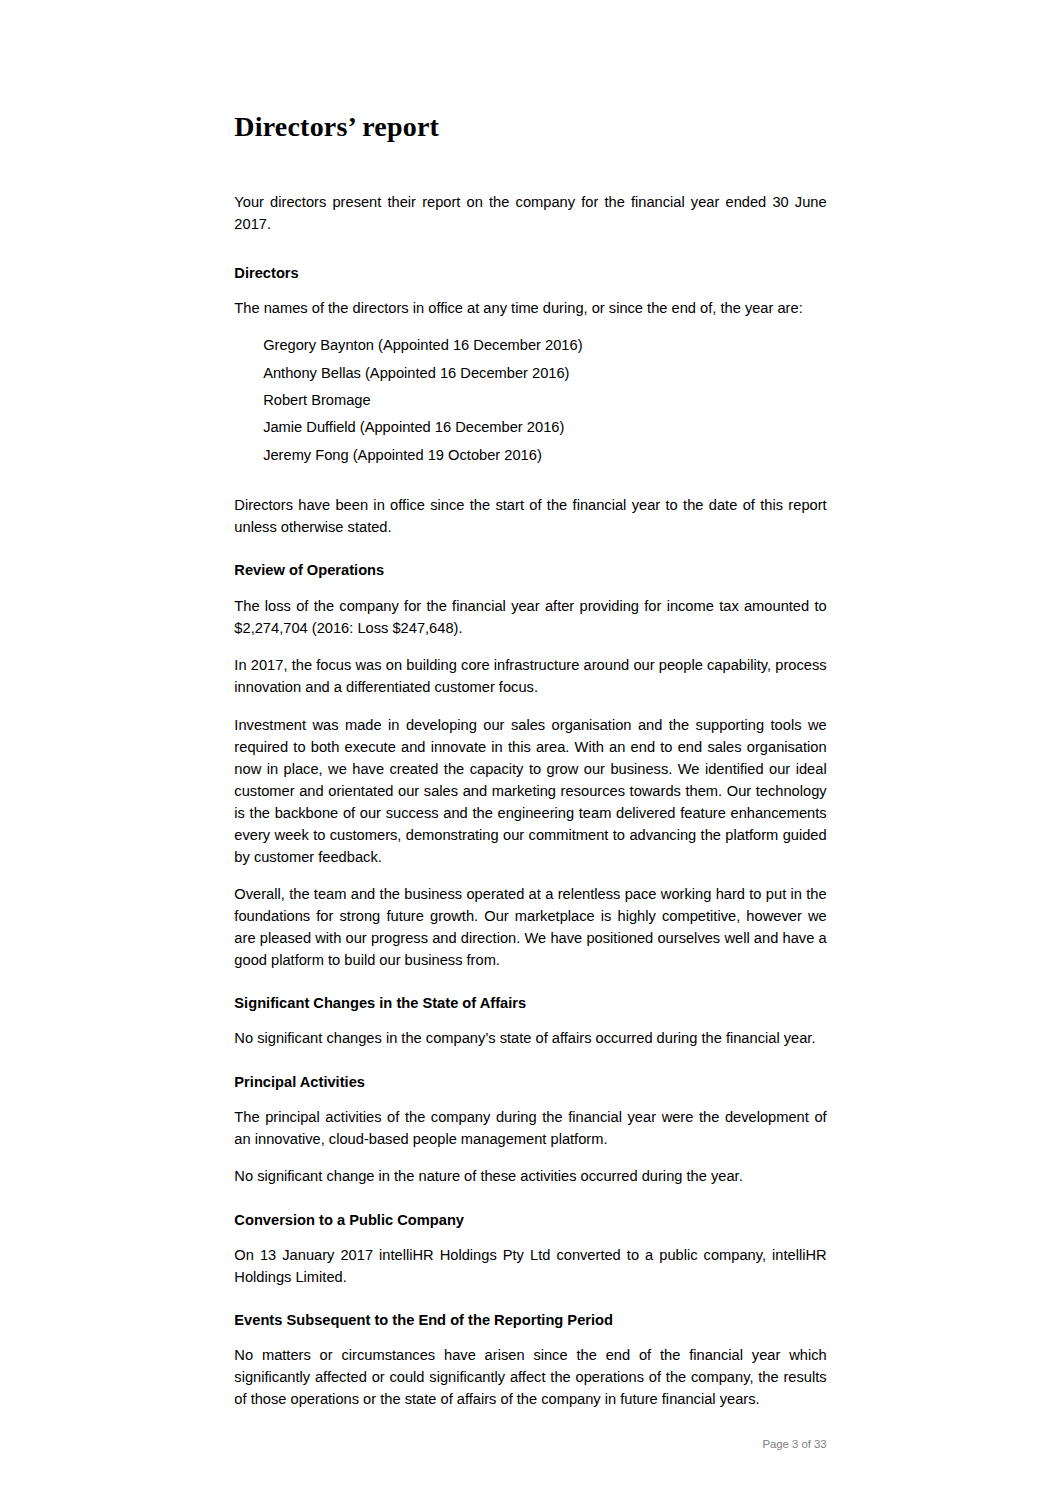Directors’ report
Your directors present their report on the company for the financial year ended 30 June 2017.
Directors
The names of the directors in office at any time during, or since the end of, the year are:
Gregory Baynton (Appointed 16 December 2016)
Anthony Bellas (Appointed 16 December 2016)
Robert Bromage
Jamie Duffield (Appointed 16 December 2016)
Jeremy Fong (Appointed 19 October 2016)
Directors have been in office since the start of the financial year to the date of this report unless otherwise stated.
Review of Operations
The loss of the company for the financial year after providing for income tax amounted to $2,274,704 (2016: Loss $247,648).
In 2017, the focus was on building core infrastructure around our people capability, process innovation and a differentiated customer focus.
Investment was made in developing our sales organisation and the supporting tools we required to both execute and innovate in this area. With an end to end sales organisation now in place, we have created the capacity to grow our business. We identified our ideal customer and orientated our sales and marketing resources towards them. Our technology is the backbone of our success and the engineering team delivered feature enhancements every week to customers, demonstrating our commitment to advancing the platform guided by customer feedback.
Overall, the team and the business operated at a relentless pace working hard to put in the foundations for strong future growth. Our marketplace is highly competitive, however we are pleased with our progress and direction. We have positioned ourselves well and have a good platform to build our business from.
Significant Changes in the State of Affairs
No significant changes in the company’s state of affairs occurred during the financial year.
Principal Activities
The principal activities of the company during the financial year were the development of an innovative, cloud-based people management platform.
No significant change in the nature of these activities occurred during the year.
Conversion to a Public Company
On 13 January 2017 intelliHR Holdings Pty Ltd converted to a public company, intelliHR Holdings Limited.
Events Subsequent to the End of the Reporting Period
No matters or circumstances have arisen since the end of the financial year which significantly affected or could significantly affect the operations of the company, the results of those operations or the state of affairs of the company in future financial years.
Page 3 of 33